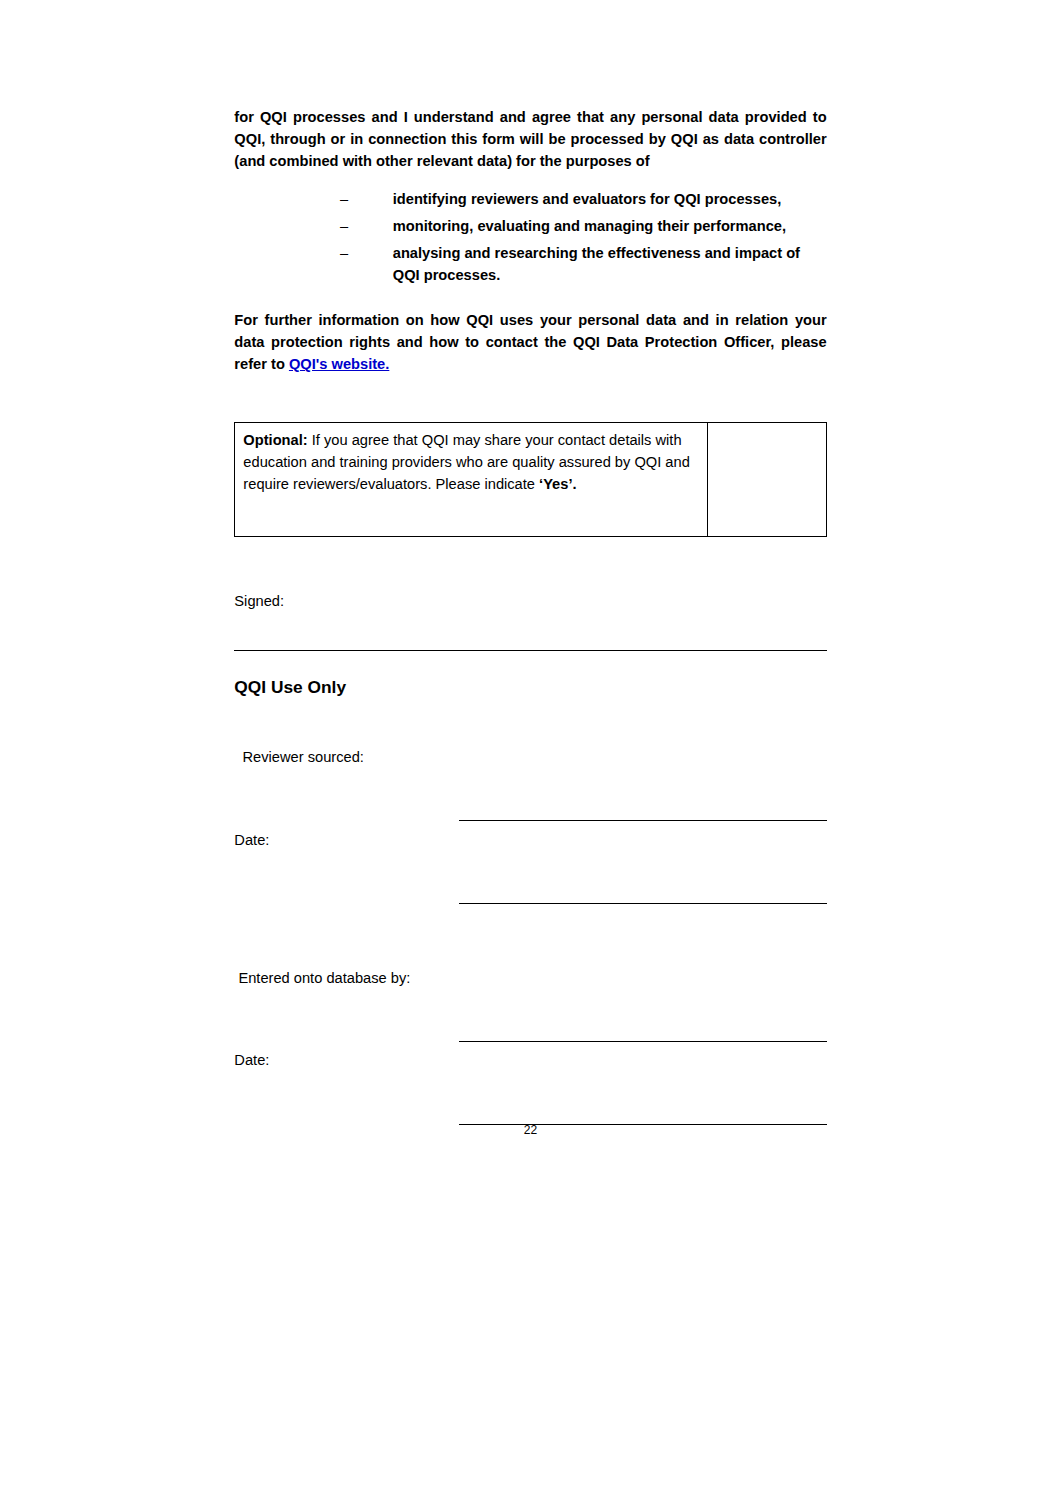for QQI processes and I understand and agree that any personal data provided to QQI, through or in connection this form will be processed by QQI as data controller (and combined with other relevant data) for the purposes of
identifying reviewers and evaluators for QQI processes,
monitoring, evaluating and managing their performance,
analysing and researching the effectiveness and impact of QQI processes.
For further information on how QQI uses your personal data and in relation your data protection rights and how to contact the QQI Data Protection Officer, please refer to QQI's website.
| Optional: If you agree that QQI may share your contact details with education and training providers who are quality assured by QQI and require reviewers/evaluators. Please indicate ‘Yes’. | |
Signed:
QQI Use Only
| Reviewer sourced: | |
| Date: | |
| Entered onto database by: | |
| Date: | |
22